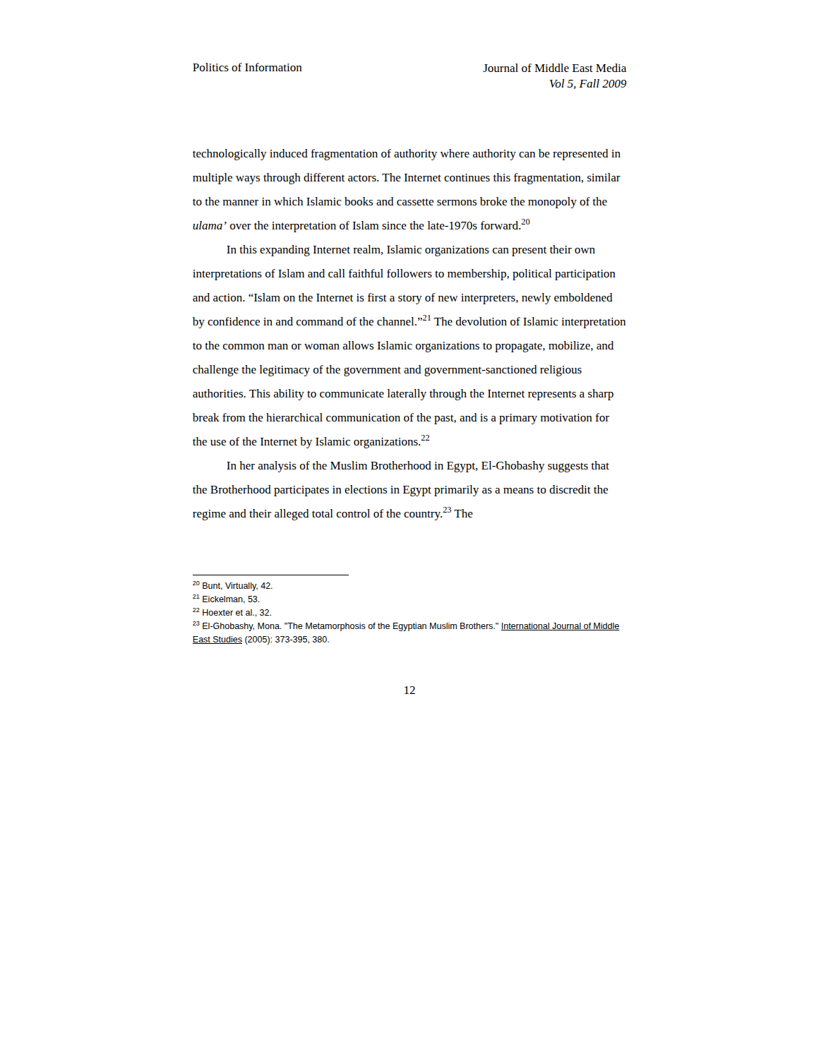Politics of Information
Journal of Middle East Media
Vol 5, Fall 2009
technologically induced fragmentation of authority where authority can be represented in multiple ways through different actors. The Internet continues this fragmentation, similar to the manner in which Islamic books and cassette sermons broke the monopoly of the ulama’ over the interpretation of Islam since the late-1970s forward.20
In this expanding Internet realm, Islamic organizations can present their own interpretations of Islam and call faithful followers to membership, political participation and action. “Islam on the Internet is first a story of new interpreters, newly emboldened by confidence in and command of the channel.”21 The devolution of Islamic interpretation to the common man or woman allows Islamic organizations to propagate, mobilize, and challenge the legitimacy of the government and government-sanctioned religious authorities. This ability to communicate laterally through the Internet represents a sharp break from the hierarchical communication of the past, and is a primary motivation for the use of the Internet by Islamic organizations.22
In her analysis of the Muslim Brotherhood in Egypt, El-Ghobashy suggests that the Brotherhood participates in elections in Egypt primarily as a means to discredit the regime and their alleged total control of the country.23 The
20 Bunt, Virtually, 42.
21 Eickelman, 53.
22 Hoexter et al., 32.
23 El-Ghobashy, Mona. "The Metamorphosis of the Egyptian Muslim Brothers." International Journal of Middle East Studies (2005): 373-395, 380.
12